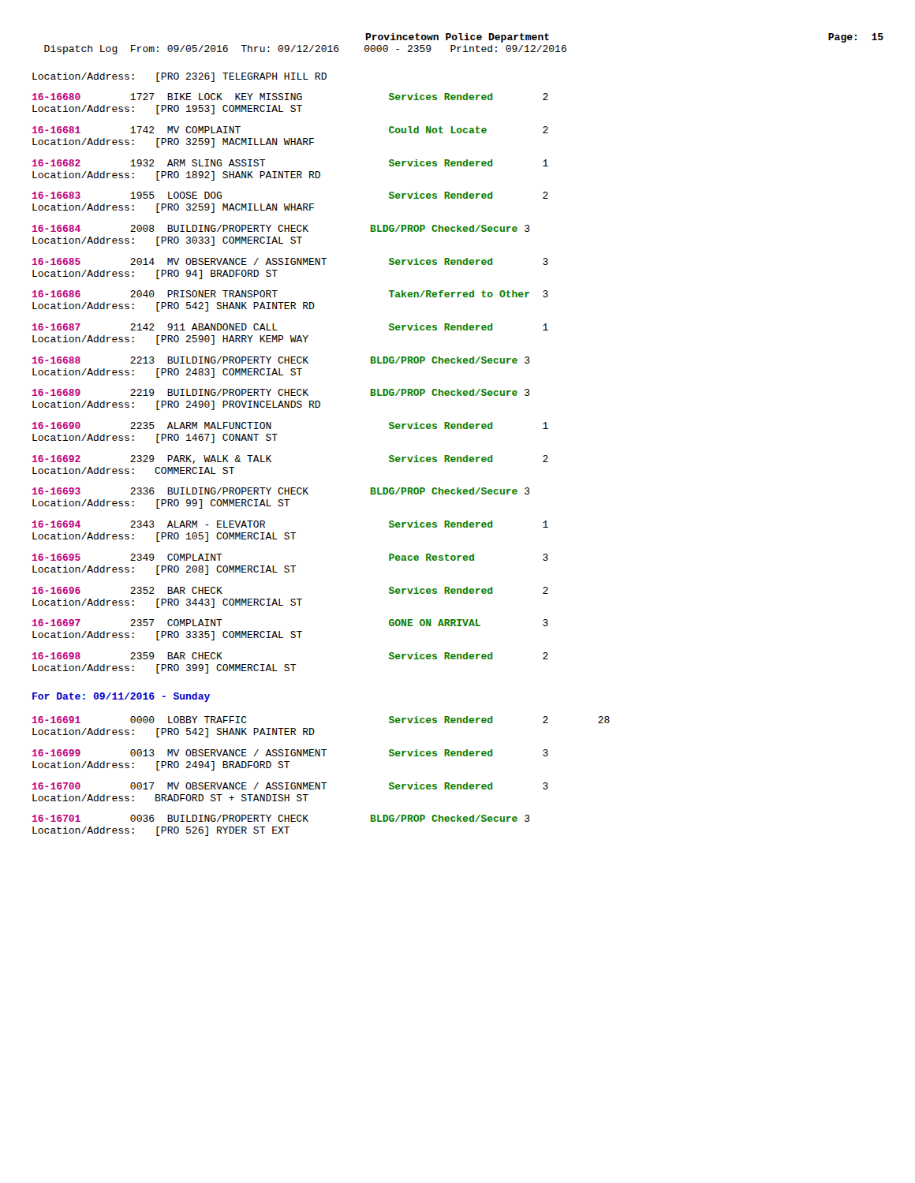Provincetown Police Department Page: 15
Dispatch Log From: 09/05/2016 Thru: 09/12/2016 0000 - 2359 Printed: 09/12/2016
Location/Address: [PRO 2326] TELEGRAPH HILL RD
16-16680 1727 BIKE LOCK KEY MISSING Services Rendered 2
Location/Address: [PRO 1953] COMMERCIAL ST
16-16681 1742 MV COMPLAINT Could Not Locate 2
Location/Address: [PRO 3259] MACMILLAN WHARF
16-16682 1932 ARM SLING ASSIST Services Rendered 1
Location/Address: [PRO 1892] SHANK PAINTER RD
16-16683 1955 LOOSE DOG Services Rendered 2
Location/Address: [PRO 3259] MACMILLAN WHARF
16-16684 2008 BUILDING/PROPERTY CHECK BLDG/PROP Checked/Secure 3
Location/Address: [PRO 3033] COMMERCIAL ST
16-16685 2014 MV OBSERVANCE / ASSIGNMENT Services Rendered 3
Location/Address: [PRO 94] BRADFORD ST
16-16686 2040 PRISONER TRANSPORT Taken/Referred to Other 3
Location/Address: [PRO 542] SHANK PAINTER RD
16-16687 2142 911 ABANDONED CALL Services Rendered 1
Location/Address: [PRO 2590] HARRY KEMP WAY
16-16688 2213 BUILDING/PROPERTY CHECK BLDG/PROP Checked/Secure 3
Location/Address: [PRO 2483] COMMERCIAL ST
16-16689 2219 BUILDING/PROPERTY CHECK BLDG/PROP Checked/Secure 3
Location/Address: [PRO 2490] PROVINCELANDS RD
16-16690 2235 ALARM MALFUNCTION Services Rendered 1
Location/Address: [PRO 1467] CONANT ST
16-16692 2329 PARK, WALK & TALK Services Rendered 2
Location/Address: COMMERCIAL ST
16-16693 2336 BUILDING/PROPERTY CHECK BLDG/PROP Checked/Secure 3
Location/Address: [PRO 99] COMMERCIAL ST
16-16694 2343 ALARM - ELEVATOR Services Rendered 1
Location/Address: [PRO 105] COMMERCIAL ST
16-16695 2349 COMPLAINT Peace Restored 3
Location/Address: [PRO 208] COMMERCIAL ST
16-16696 2352 BAR CHECK Services Rendered 2
Location/Address: [PRO 3443] COMMERCIAL ST
16-16697 2357 COMPLAINT GONE ON ARRIVAL 3
Location/Address: [PRO 3335] COMMERCIAL ST
16-16698 2359 BAR CHECK Services Rendered 2
Location/Address: [PRO 399] COMMERCIAL ST
For Date: 09/11/2016 - Sunday
16-16691 0000 LOBBY TRAFFIC Services Rendered 2 28
Location/Address: [PRO 542] SHANK PAINTER RD
16-16699 0013 MV OBSERVANCE / ASSIGNMENT Services Rendered 3
Location/Address: [PRO 2494] BRADFORD ST
16-16700 0017 MV OBSERVANCE / ASSIGNMENT Services Rendered 3
Location/Address: BRADFORD ST + STANDISH ST
16-16701 0036 BUILDING/PROPERTY CHECK BLDG/PROP Checked/Secure 3
Location/Address: [PRO 526] RYDER ST EXT